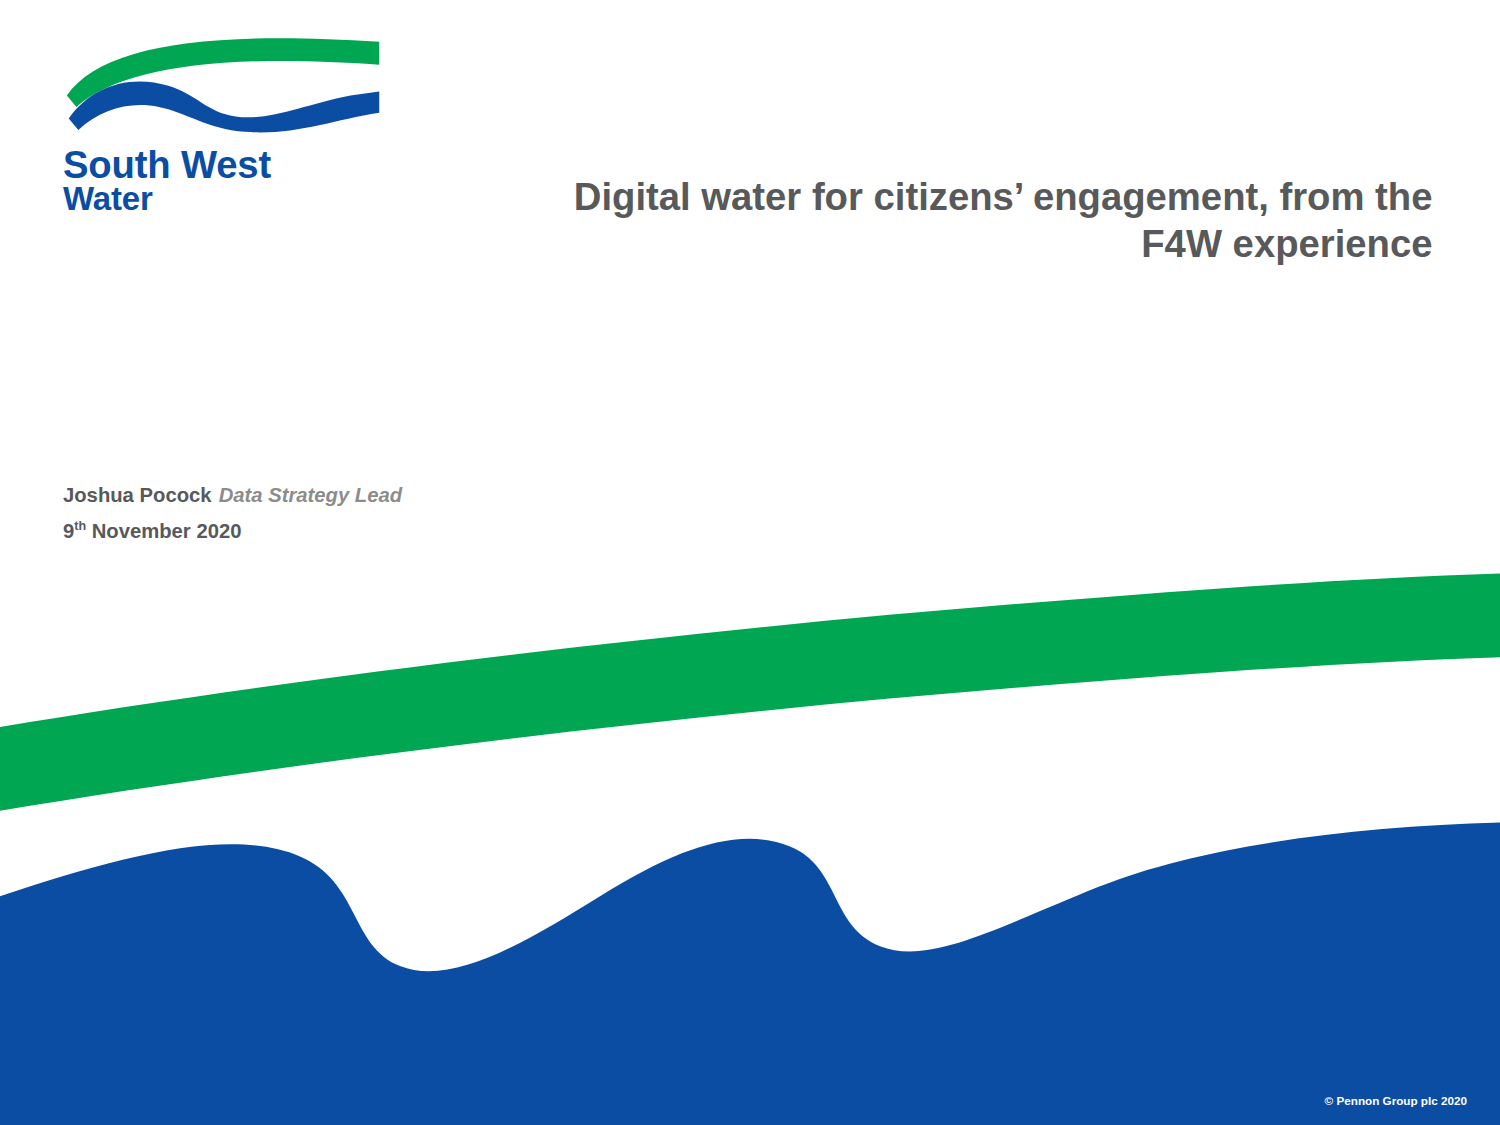South West Water
Digital water for citizens’ engagement, from the F4W experience
Joshua Pocock Data Strategy Lead
9th November 2020
© Pennon Group plc 2020